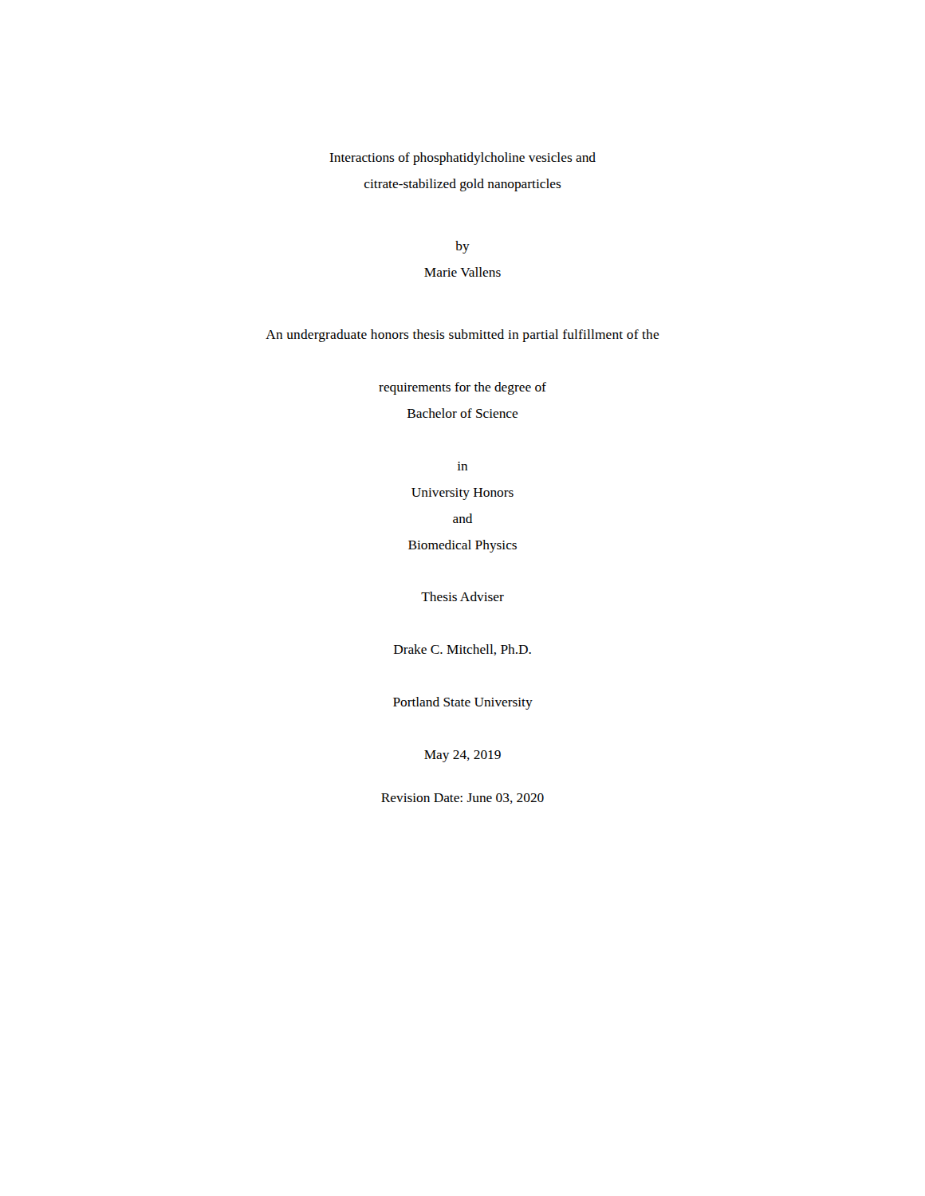Interactions of phosphatidylcholine vesicles and
citrate-stabilized gold nanoparticles
by
Marie Vallens
An undergraduate honors thesis submitted in partial fulfillment of the
requirements for the degree of
Bachelor of Science
in
University Honors
and
Biomedical Physics
Thesis Adviser
Drake C. Mitchell, Ph.D.
Portland State University
May 24, 2019
Revision Date: June 03, 2020